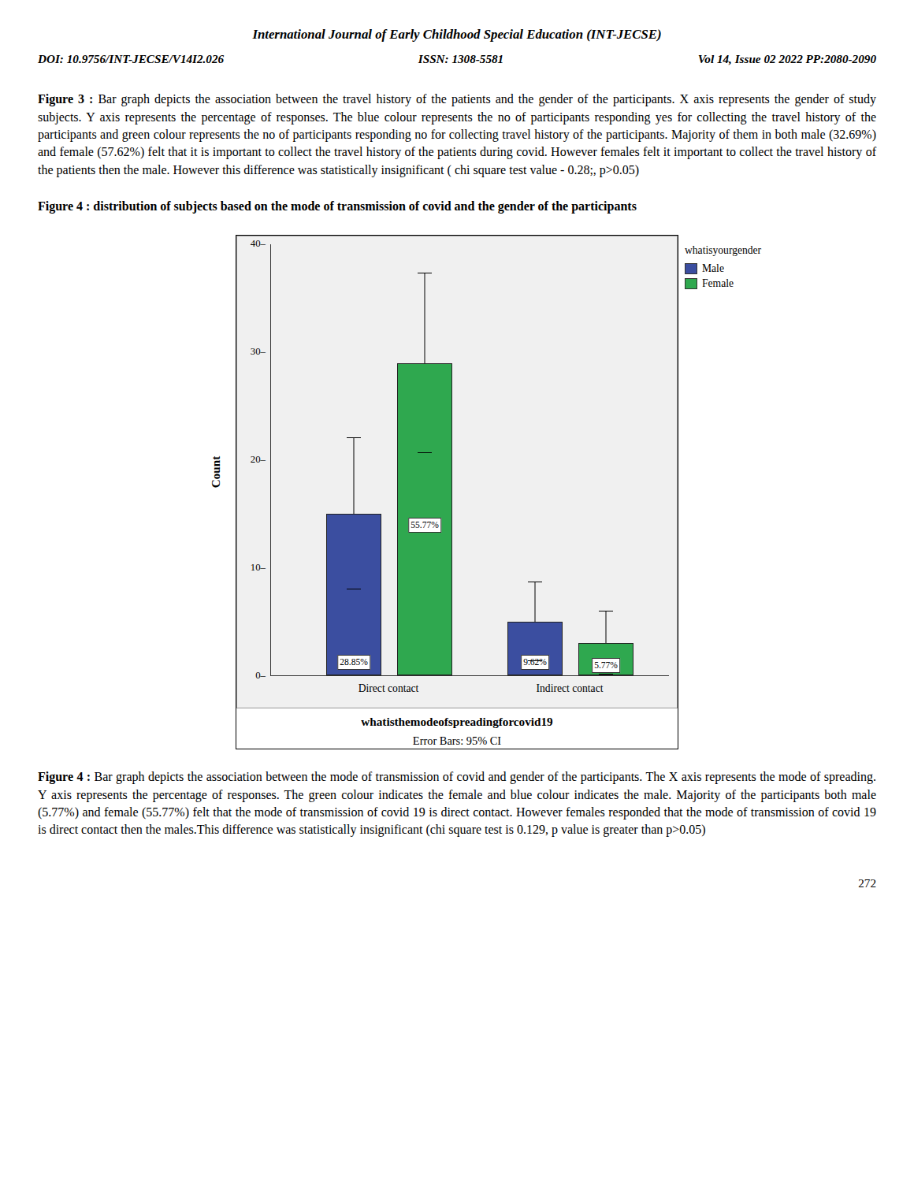International Journal of Early Childhood Special Education (INT-JECSE)
DOI: 10.9756/INT-JECSE/V14I2.026 ISSN: 1308-5581 Vol 14, Issue 02 2022 PP:2080-2090
Figure 3 : Bar graph depicts the association between the travel history of the patients and the gender of the participants. X axis represents the gender of study subjects. Y axis represents the percentage of responses. The blue colour represents the no of participants responding yes for collecting the travel history of the participants and green colour represents the no of participants responding no for collecting travel history of the participants. Majority of them in both male (32.69%) and female (57.62%) felt that it is important to collect the travel history of the patients during covid. However females felt it important to collect the travel history of the patients then the male. However this difference was statistically insignificant ( chi square test value - 0.28;, p>0.05)
Figure 4 : distribution of subjects based on the mode of transmission of covid and the gender of the participants
whatisyourgender
Male
Female
Count
40–
30–
20–
10–
0–
28.85%
55.77%
9.62%
5.77%
Direct contact
Indirect contact
whatisthemodeofspreadingforcovid19
Error Bars: 95% CI
Figure 4 : Bar graph depicts the association between the mode of transmission of covid and gender of the participants. The X axis represents the mode of spreading. Y axis represents the percentage of responses. The green colour indicates the female and blue colour indicates the male. Majority of the participants both male (5.77%) and female (55.77%) felt that the mode of transmission of covid 19 is direct contact. However females responded that the mode of transmission of covid 19 is direct contact then the males.This difference was statistically insignificant (chi square test is 0.129, p value is greater than p>0.05)
272